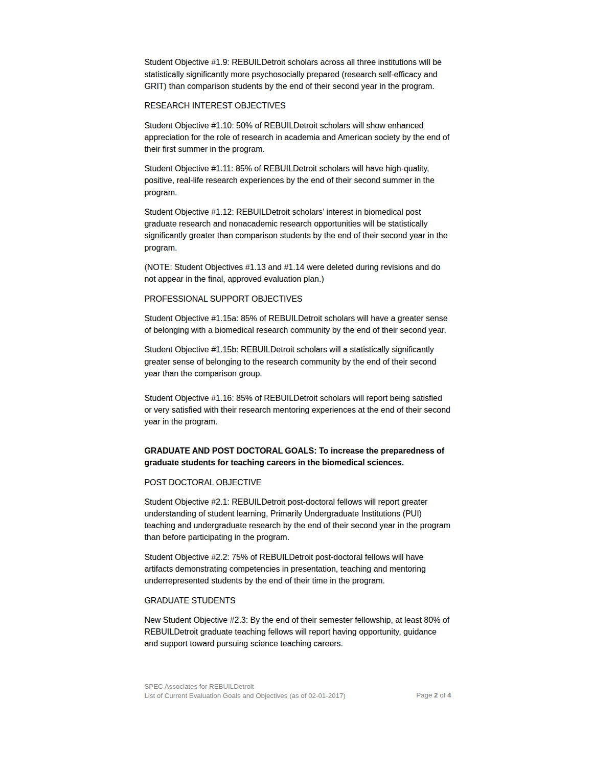Student Objective #1.9: REBUILDetroit scholars across all three institutions will be statistically significantly more psychosocially prepared (research self-efficacy and GRIT) than comparison students by the end of their second year in the program.
RESEARCH INTEREST OBJECTIVES
Student Objective #1.10: 50% of REBUILDetroit scholars will show enhanced appreciation for the role of research in academia and American society by the end of their first summer in the program.
Student Objective #1.11: 85% of REBUILDetroit scholars will have high-quality, positive, real-life research experiences by the end of their second summer in the program.
Student Objective #1.12: REBUILDetroit scholars’ interest in biomedical post graduate research and nonacademic research opportunities will be statistically significantly greater than comparison students by the end of their second year in the program.
(NOTE: Student Objectives #1.13 and #1.14 were deleted during revisions and do not appear in the final, approved evaluation plan.)
PROFESSIONAL SUPPORT OBJECTIVES
Student Objective #1.15a: 85% of REBUILDetroit scholars will have a greater sense of belonging with a biomedical research community by the end of their second year.
Student Objective #1.15b: REBUILDetroit scholars will a statistically significantly greater sense of belonging to the research community by the end of their second year than the comparison group.
Student Objective #1.16: 85% of REBUILDetroit scholars will report being satisfied or very satisfied with their research mentoring experiences at the end of their second year in the program.
GRADUATE AND POST DOCTORAL GOALS: To increase the preparedness of graduate students for teaching careers in the biomedical sciences.
POST DOCTORAL OBJECTIVE
Student Objective #2.1: REBUILDetroit post-doctoral fellows will report greater understanding of student learning, Primarily Undergraduate Institutions (PUI) teaching and undergraduate research by the end of their second year in the program than before participating in the program.
Student Objective #2.2: 75% of REBUILDetroit post-doctoral fellows will have artifacts demonstrating competencies in presentation, teaching and mentoring underrepresented students by the end of their time in the program.
GRADUATE STUDENTS
New Student Objective #2.3: By the end of their semester fellowship, at least 80% of REBUILDetroit graduate teaching fellows will report having opportunity, guidance and support toward pursuing science teaching careers.
SPEC Associates for REBUILDetroit
List of Current Evaluation Goals and Objectives (as of 02-01-2017)
Page 2 of 4